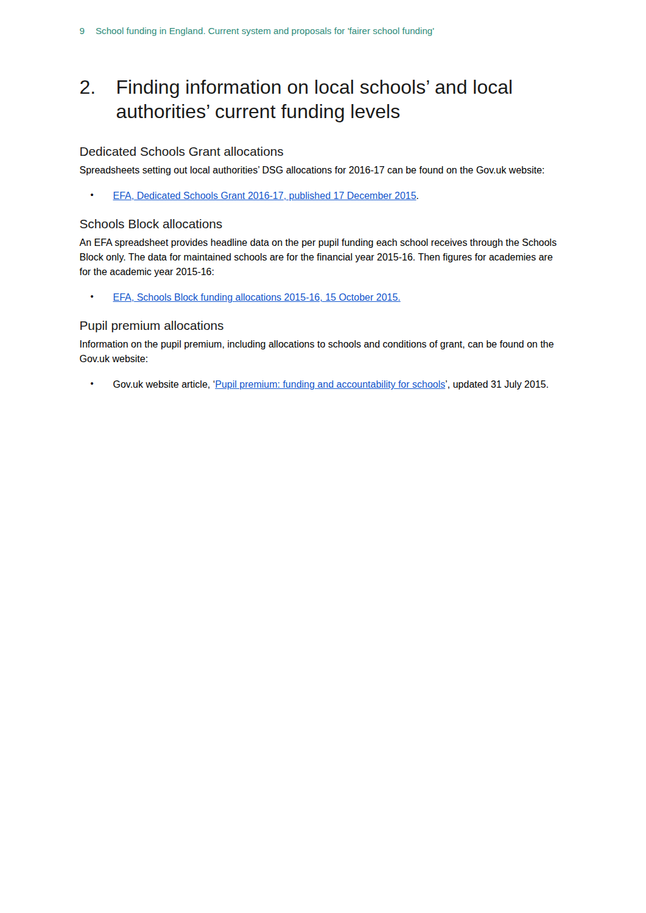9 School funding in England. Current system and proposals for 'fairer school funding'
2. Finding information on local schools’ and local authorities’ current funding levels
Dedicated Schools Grant allocations
Spreadsheets setting out local authorities’ DSG allocations for 2016-17 can be found on the Gov.uk website:
EFA, Dedicated Schools Grant 2016-17, published 17 December 2015.
Schools Block allocations
An EFA spreadsheet provides headline data on the per pupil funding each school receives through the Schools Block only. The data for maintained schools are for the financial year 2015-16. Then figures for academies are for the academic year 2015-16:
EFA, Schools Block funding allocations 2015-16, 15 October 2015.
Pupil premium allocations
Information on the pupil premium, including allocations to schools and conditions of grant, can be found on the Gov.uk website:
Gov.uk website article, ‘Pupil premium: funding and accountability for schools’, updated 31 July 2015.